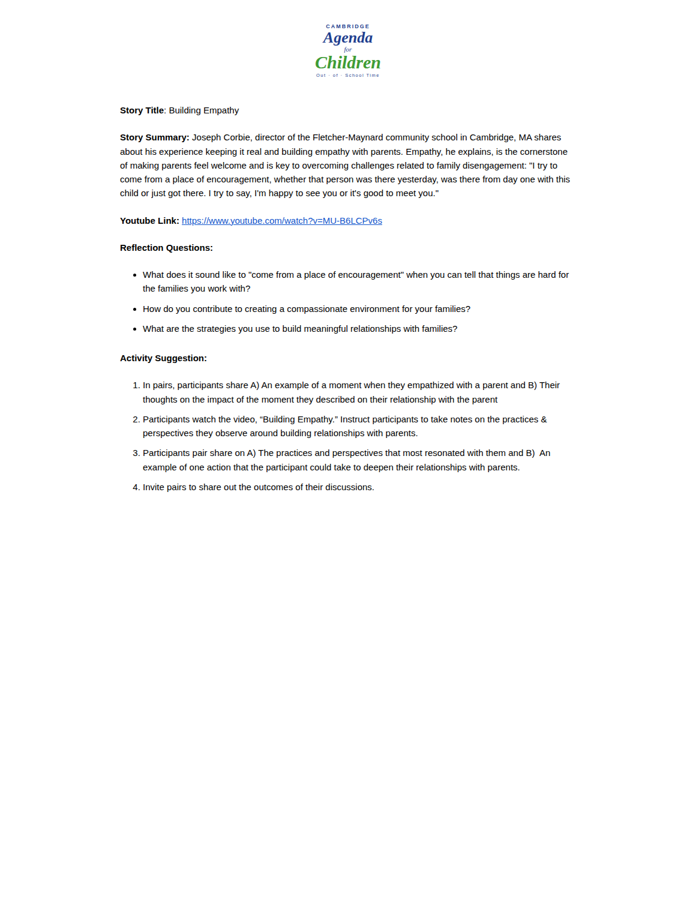CAMBRIDGE Agenda for Children Out · of · School Time
Story Title: Building Empathy
Story Summary: Joseph Corbie, director of the Fletcher-Maynard community school in Cambridge, MA shares about his experience keeping it real and building empathy with parents. Empathy, he explains, is the cornerstone of making parents feel welcome and is key to overcoming challenges related to family disengagement: "I try to come from a place of encouragement, whether that person was there yesterday, was there from day one with this child or just got there. I try to say, I'm happy to see you or it's good to meet you."
Youtube Link: https://www.youtube.com/watch?v=MU-B6LCPv6s
Reflection Questions:
What does it sound like to "come from a place of encouragement" when you can tell that things are hard for the families you work with?
How do you contribute to creating a compassionate environment for your families?
What are the strategies you use to build meaningful relationships with families?
Activity Suggestion:
In pairs, participants share A) An example of a moment when they empathized with a parent and B) Their thoughts on the impact of the moment they described on their relationship with the parent
Participants watch the video, “Building Empathy.” Instruct participants to take notes on the practices & perspectives they observe around building relationships with parents.
Participants pair share on A) The practices and perspectives that most resonated with them and B) An example of one action that the participant could take to deepen their relationships with parents.
Invite pairs to share out the outcomes of their discussions.